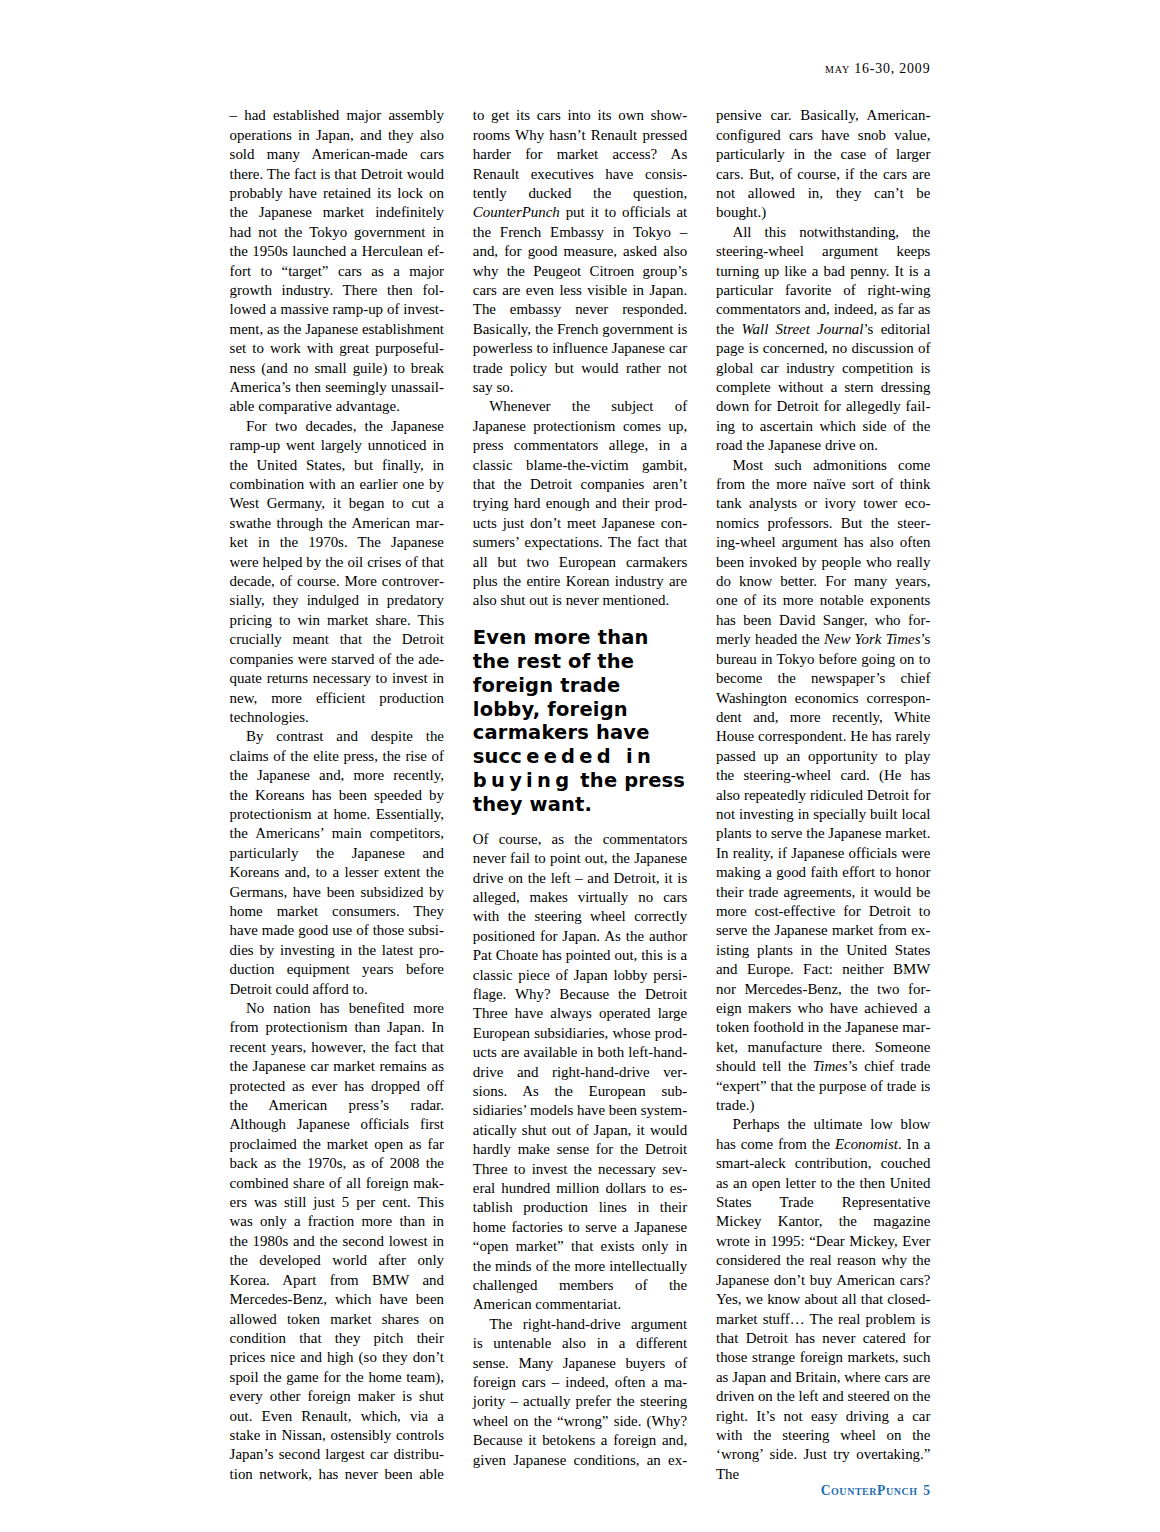may 16-30, 2009
– had established major assembly operations in Japan, and they also sold many American-made cars there. The fact is that Detroit would probably have retained its lock on the Japanese market indefinitely had not the Tokyo government in the 1950s launched a Herculean effort to “target” cars as a major growth industry. There then followed a massive ramp-up of investment, as the Japanese establishment set to work with great purposefulness (and no small guile) to break America’s then seemingly unassailable comparative advantage.
For two decades, the Japanese ramp-up went largely unnoticed in the United States, but finally, in combination with an earlier one by West Germany, it began to cut a swathe through the American market in the 1970s. The Japanese were helped by the oil crises of that decade, of course. More controversially, they indulged in predatory pricing to win market share. This crucially meant that the Detroit companies were starved of the adequate returns necessary to invest in new, more efficient production technologies.
By contrast and despite the claims of the elite press, the rise of the Japanese and, more recently, the Koreans has been speeded by protectionism at home. Essentially, the Americans’ main competitors, particularly the Japanese and Koreans and, to a lesser extent the Germans, have been subsidized by home market consumers. They have made good use of those subsidies by investing in the latest production equipment years before Detroit could afford to.
No nation has benefited more from protectionism than Japan. In recent years, however, the fact that the Japanese car market remains as protected as ever has dropped off the American press’s radar. Although Japanese officials first proclaimed the market open as far back as the 1970s, as of 2008 the combined share of all foreign makers was still just 5 per cent. This was only a fraction more than in the 1980s and the second lowest in the developed world after only Korea. Apart from BMW and Mercedes-Benz, which have been allowed token market shares on condition that they pitch their prices nice and high (so they don’t spoil the game for the home team), every other foreign maker is shut out. Even Renault, which, via a stake in Nissan, ostensibly controls Japan’s second largest car distribution network, has never been able to get its cars into its own showrooms Why hasn’t Renault pressed harder for market access? As Renault executives have consistently ducked the question, CounterPunch put it to officials at the French Embassy in Tokyo – and, for good measure, asked also why the Peugeot Citroen group’s cars are even less visible in Japan. The embassy never responded. Basically, the French government is powerless to influence Japanese car trade policy but would rather not say so.
Whenever the subject of Japanese protectionism comes up, press commentators allege, in a classic blame-the-victim gambit, that the Detroit companies aren’t trying hard enough and their products just don’t meet Japanese consumers’ expectations. The fact that all but two European carmakers plus the entire Korean industry are also shut out is never mentioned.
Even more than the rest of the foreign trade lobby, foreign carmakers have succeeded in buying the press they want.
Of course, as the commentators never fail to point out, the Japanese drive on the left – and Detroit, it is alleged, makes virtually no cars with the steering wheel correctly positioned for Japan. As the author Pat Choate has pointed out, this is a classic piece of Japan lobby persiflage. Why? Because the Detroit Three have always operated large European subsidiaries, whose products are available in both left-hand-drive and right-hand-drive versions. As the European subsidiaries’ models have been systematically shut out of Japan, it would hardly make sense for the Detroit Three to invest the necessary several hundred million dollars to establish production lines in their home factories to serve a Japanese “open market” that exists only in the minds of the more intellectually challenged members of the American commentariat.
The right-hand-drive argument is untenable also in a different sense. Many Japanese buyers of foreign cars – indeed, often a majority – actually prefer the steering wheel on the “wrong” side. (Why? Because it betokens a foreign and, given Japanese conditions, an expensive car. Basically, American-configured cars have snob value, particularly in the case of larger cars. But, of course, if the cars are not allowed in, they can’t be bought.)
All this notwithstanding, the steering-wheel argument keeps turning up like a bad penny. It is a particular favorite of right-wing commentators and, indeed, as far as the Wall Street Journal’s editorial page is concerned, no discussion of global car industry competition is complete without a stern dressing down for Detroit for allegedly failing to ascertain which side of the road the Japanese drive on.
Most such admonitions come from the more naïve sort of think tank analysts or ivory tower economics professors. But the steering-wheel argument has also often been invoked by people who really do know better. For many years, one of its more notable exponents has been David Sanger, who formerly headed the New York Times’s bureau in Tokyo before going on to become the newspaper’s chief Washington economics correspondent and, more recently, White House correspondent. He has rarely passed up an opportunity to play the steering-wheel card. (He has also repeatedly ridiculed Detroit for not investing in specially built local plants to serve the Japanese market. In reality, if Japanese officials were making a good faith effort to honor their trade agreements, it would be more cost-effective for Detroit to serve the Japanese market from existing plants in the United States and Europe. Fact: neither BMW nor Mercedes-Benz, the two foreign makers who have achieved a token foothold in the Japanese market, manufacture there. Someone should tell the Times’s chief trade “expert” that the purpose of trade is trade.)
Perhaps the ultimate low blow has come from the Economist. In a smart-aleck contribution, couched as an open letter to the then United States Trade Representative Mickey Kantor, the magazine wrote in 1995: “Dear Mickey, Ever considered the real reason why the Japanese don’t buy American cars? Yes, we know about all that closed-market stuff… The real problem is that Detroit has never catered for those strange foreign markets, such as Japan and Britain, where cars are driven on the left and steered on the right. It’s not easy driving a car with the steering wheel on the ‘wrong’ side. Just try overtaking.” The
CounterPunch 5